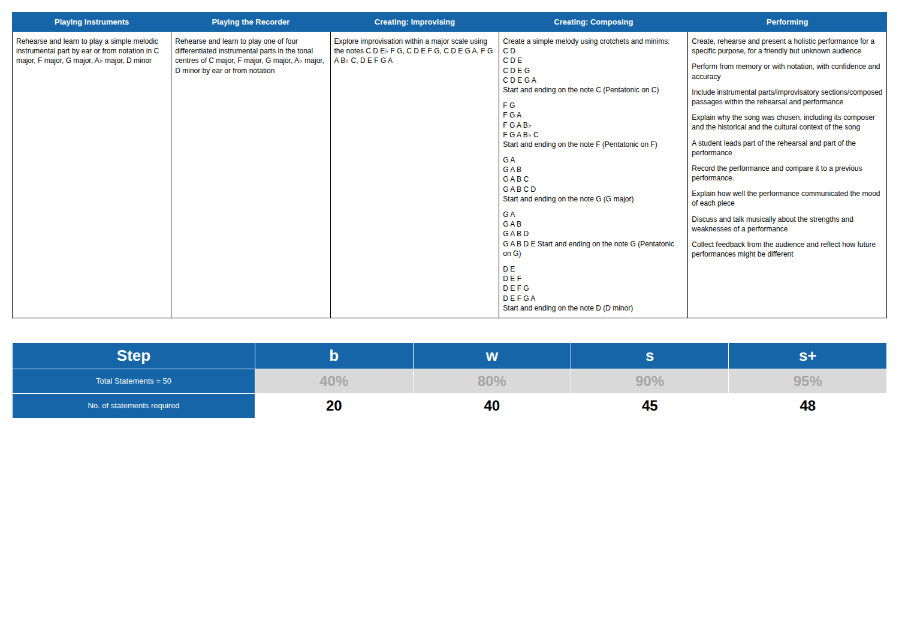| Playing Instruments | Playing the Recorder | Creating: Improvising | Creating: Composing | Performing |
| --- | --- | --- | --- | --- |
| Rehearse and learn to play a simple melodic instrumental part by ear or from notation in C major, F major, G major, A♭ major, D minor | Rehearse and learn to play one of four differentiated instrumental parts in the tonal centres of C major, F major, G major, A♭ major, D minor by ear or from notation | Explore improvisation within a major scale using the notes C D E♭ F G, C D E F G, C D E G A, F G A B♭ C, D E F G A | Create a simple melody using crotchets and minims: C D C D E C D E G C D E G A Start and ending on the note C (Pentatonic on C) F G F G A F G A B♭ F G A B♭ C Start and ending on the note F (Pentatonic on F) G A G A B G A B C G A B C D Start and ending on the note G (G major) G A G A B G A B D G A B D E Start and ending on the note G (Pentatonic on G) D E D E F D E F G D E F G A Start and ending on the note D (D minor) | Create, rehearse and present a holistic performance for a specific purpose, for a friendly but unknown audience Perform from memory or with notation, with confidence and accuracy Include instrumental parts/improvisatory sections/composed passages within the rehearsal and performance Explain why the song was chosen, including its composer and the historical and the cultural context of the song A student leads part of the rehearsal and part of the performance Record the performance and compare it to a previous performance. Explain how well the performance communicated the mood of each piece Discuss and talk musically about the strengths and weaknesses of a performance Collect feedback from the audience and reflect how future performances might be different |
| Step | b | w | s | s+ |
| Total Statements = 50 | 40% | 80% | 90% | 95% |
| No. of statements required | 20 | 40 | 45 | 48 |